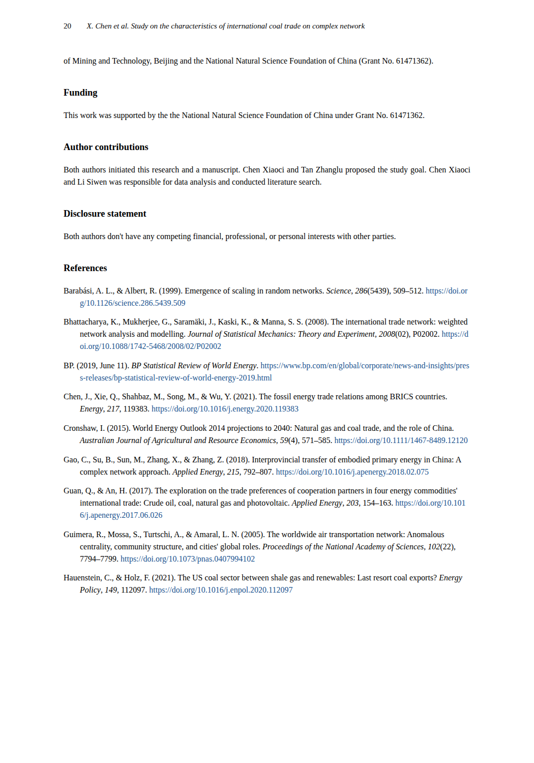20 X. Chen et al. Study on the characteristics of international coal trade on complex network
of Mining and Technology, Beijing and the National Natural Science Foundation of China (Grant No. 61471362).
Funding
This work was supported by the the National Natural Science Foundation of China under Grant No. 61471362.
Author contributions
Both authors initiated this research and a manuscript. Chen Xiaoci and Tan Zhanglu proposed the study goal. Chen Xiaoci and Li Siwen was responsible for data analysis and conducted literature search.
Disclosure statement
Both authors don't have any competing financial, professional, or personal interests with other parties.
References
Barabási, A. L., & Albert, R. (1999). Emergence of scaling in random networks. Science, 286(5439), 509–512. https://doi.org/10.1126/science.286.5439.509
Bhattacharya, K., Mukherjee, G., Saramäki, J., Kaski, K., & Manna, S. S. (2008). The international trade network: weighted network analysis and modelling. Journal of Statistical Mechanics: Theory and Experiment, 2008(02), P02002. https://doi.org/10.1088/1742-5468/2008/02/P02002
BP. (2019, June 11). BP Statistical Review of World Energy. https://www.bp.com/en/global/corporate/news-and-insights/press-releases/bp-statistical-review-of-world-energy-2019.html
Chen, J., Xie, Q., Shahbaz, M., Song, M., & Wu, Y. (2021). The fossil energy trade relations among BRICS countries. Energy, 217, 119383. https://doi.org/10.1016/j.energy.2020.119383
Cronshaw, I. (2015). World Energy Outlook 2014 projections to 2040: Natural gas and coal trade, and the role of China. Australian Journal of Agricultural and Resource Economics, 59(4), 571–585. https://doi.org/10.1111/1467-8489.12120
Gao, C., Su, B., Sun, M., Zhang, X., & Zhang, Z. (2018). Interprovincial transfer of embodied primary energy in China: A complex network approach. Applied Energy, 215, 792–807. https://doi.org/10.1016/j.apenergy.2018.02.075
Guan, Q., & An, H. (2017). The exploration on the trade preferences of cooperation partners in four energy commodities' international trade: Crude oil, coal, natural gas and photovoltaic. Applied Energy, 203, 154–163. https://doi.org/10.1016/j.apenergy.2017.06.026
Guimera, R., Mossa, S., Turtschi, A., & Amaral, L. N. (2005). The worldwide air transportation network: Anomalous centrality, community structure, and cities' global roles. Proceedings of the National Academy of Sciences, 102(22), 7794–7799. https://doi.org/10.1073/pnas.0407994102
Hauenstein, C., & Holz, F. (2021). The US coal sector between shale gas and renewables: Last resort coal exports? Energy Policy, 149, 112097. https://doi.org/10.1016/j.enpol.2020.112097